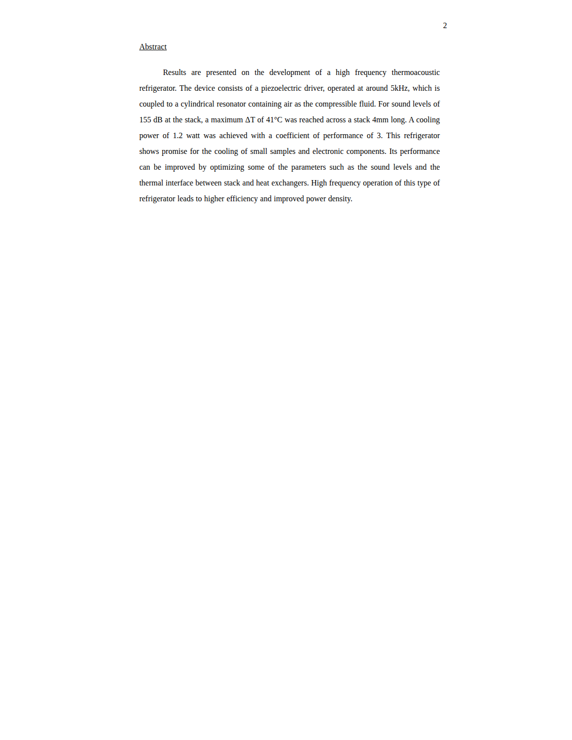2
Abstract
Results are presented on the development of a high frequency thermoacoustic refrigerator. The device consists of a piezoelectric driver, operated at around 5kHz, which is coupled to a cylindrical resonator containing air as the compressible fluid. For sound levels of 155 dB at the stack, a maximum ΔT of 41°C was reached across a stack 4mm long. A cooling power of 1.2 watt was achieved with a coefficient of performance of 3. This refrigerator shows promise for the cooling of small samples and electronic components. Its performance can be improved by optimizing some of the parameters such as the sound levels and the thermal interface between stack and heat exchangers. High frequency operation of this type of refrigerator leads to higher efficiency and improved power density.